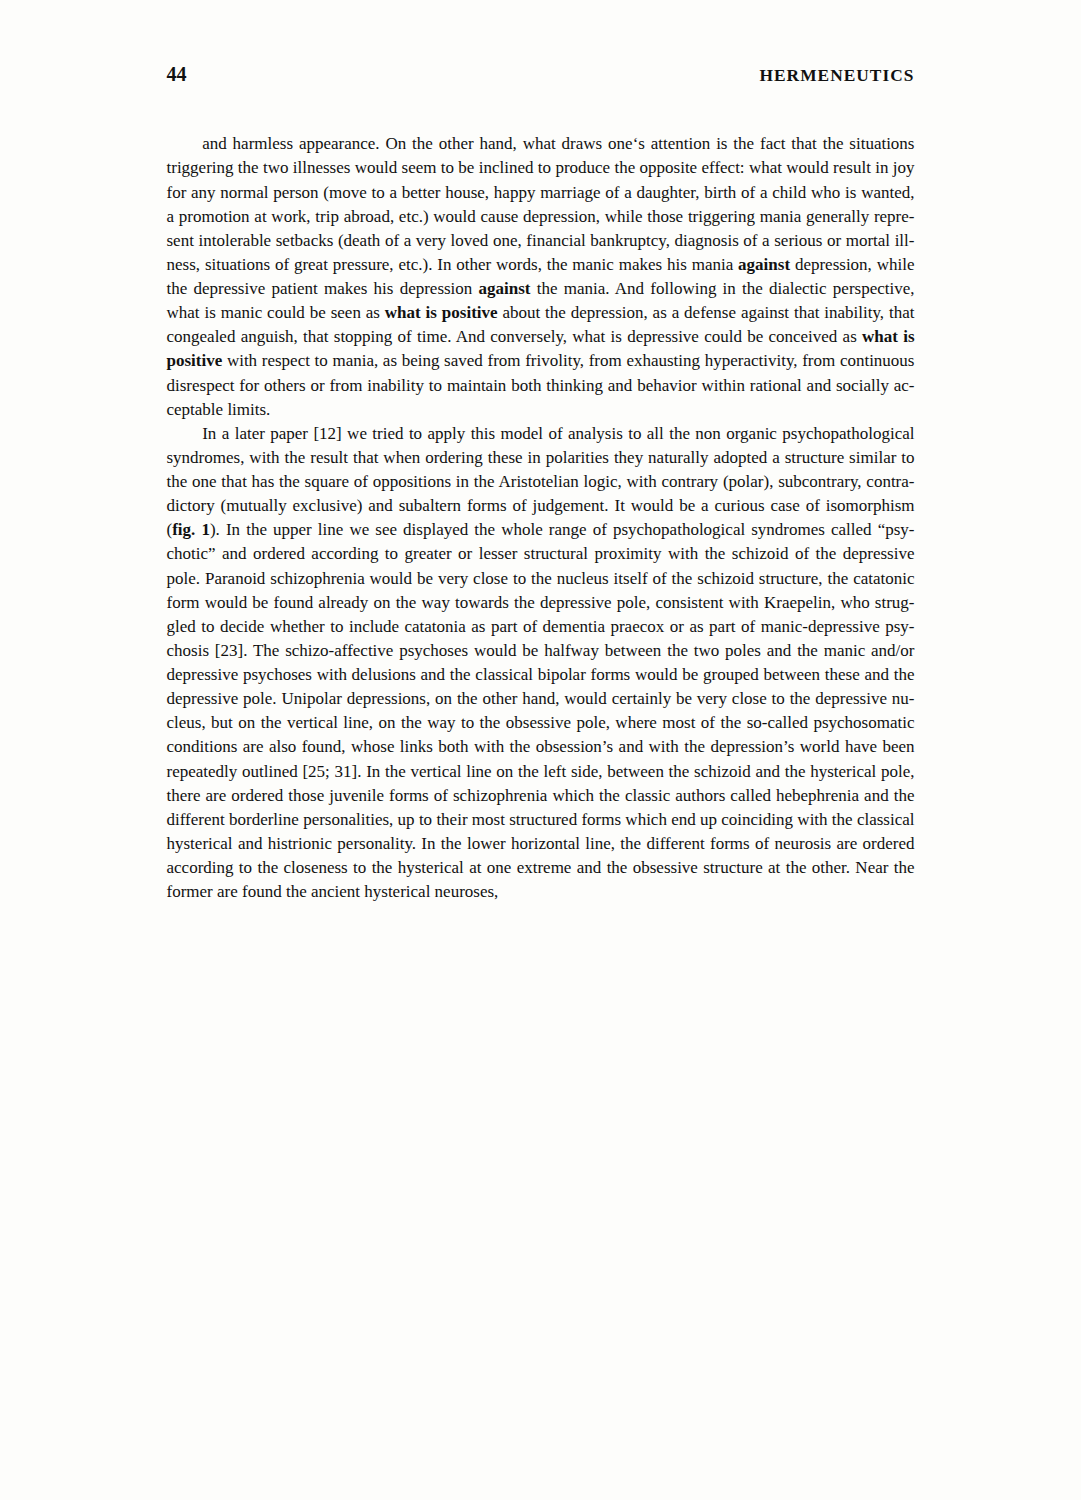44 HERMENEUTICS
and harmless appearance. On the other hand, what draws one‘s attention is the fact that the situations triggering the two illnesses would seem to be inclined to produce the opposite effect: what would result in joy for any normal person (move to a better house, happy marriage of a daughter, birth of a child who is wanted, a promotion at work, trip abroad, etc.) would cause depression, while those triggering mania generally represent intolerable setbacks (death of a very loved one, financial bankruptcy, diagnosis of a serious or mortal illness, situations of great pressure, etc.). In other words, the manic makes his mania against depression, while the depressive patient makes his depression against the mania. And following in the dialectic perspective, what is manic could be seen as what is positive about the depression, as a defense against that inability, that congealed anguish, that stopping of time. And conversely, what is depressive could be conceived as what is positive with respect to mania, as being saved from frivolity, from exhausting hyperactivity, from continuous disrespect for others or from inability to maintain both thinking and behavior within rational and socially acceptable limits.
In a later paper [12] we tried to apply this model of analysis to all the non organic psychopathological syndromes, with the result that when ordering these in polarities they naturally adopted a structure similar to the one that has the square of oppositions in the Aristotelian logic, with contrary (polar), subcontrary, contradictory (mutually exclusive) and subaltern forms of judgement. It would be a curious case of isomorphism (fig. 1). In the upper line we see displayed the whole range of psychopathological syndromes called “psychotic” and ordered according to greater or lesser structural proximity with the schizoid of the depressive pole. Paranoid schizophrenia would be very close to the nucleus itself of the schizoid structure, the catatonic form would be found already on the way towards the depressive pole, consistent with Kraepelin, who struggled to decide whether to include catatonia as part of dementia praecox or as part of manic-depressive psychosis [23]. The schizo-affective psychoses would be halfway between the two poles and the manic and/or depressive psychoses with delusions and the classical bipolar forms would be grouped between these and the depressive pole. Unipolar depressions, on the other hand, would certainly be very close to the depressive nucleus, but on the vertical line, on the way to the obsessive pole, where most of the so-called psychosomatic conditions are also found, whose links both with the obsession’s and with the depression’s world have been repeatedly outlined [25; 31]. In the vertical line on the left side, between the schizoid and the hysterical pole, there are ordered those juvenile forms of schizophrenia which the classic authors called hebephrenia and the different borderline personalities, up to their most structured forms which end up coinciding with the classical hysterical and histrionic personality. In the lower horizontal line, the different forms of neurosis are ordered according to the closeness to the hysterical at one extreme and the obsessive structure at the other. Near the former are found the ancient hysterical neuroses,